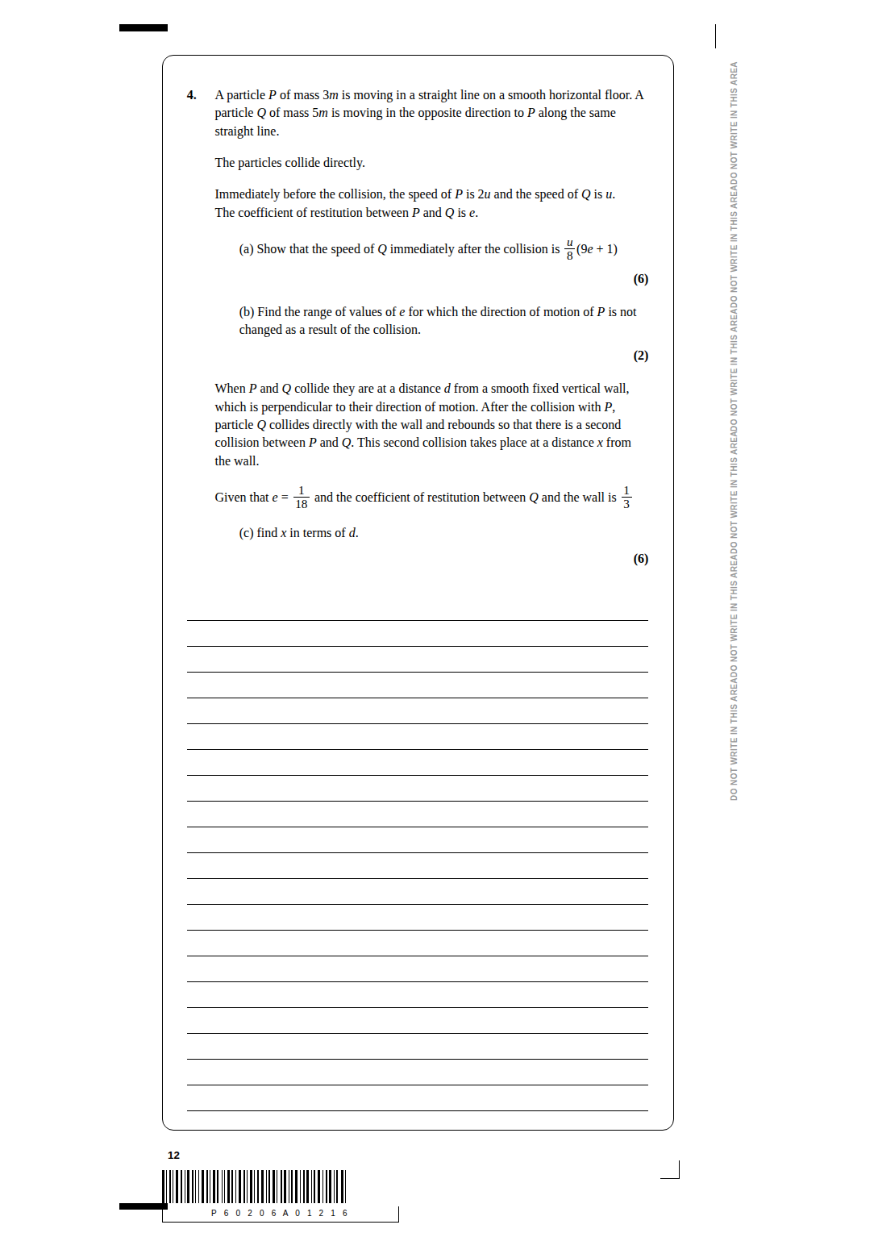DO NOT WRITE IN THIS AREA DO NOT WRITE IN THIS AREA DO NOT WRITE IN THIS AREA DO NOT WRITE IN THIS AREA DO NOT WRITE IN THIS AREA DO NOT WRITE IN THIS AREA
4.
A particle P of mass 3m is moving in a straight line on a smooth horizontal floor. A particle Q of mass 5m is moving in the opposite direction to P along the same straight line.
The particles collide directly.
Immediately before the collision, the speed of P is 2u and the speed of Q is u.
The coefficient of restitution between P and Q is e.
(a) Show that the speed of Q immediately after the collision is u 8(9e + 1)
(6)
(b) Find the range of values of e for which the direction of motion of P is not changed as a result of the collision.
(2)
When P and Q collide they are at a distance d from a smooth fixed vertical wall, which is perpendicular to their direction of motion. After the collision with P, particle Q collides directly with the wall and rebounds so that there is a second collision between P and Q. This second collision takes place at a distance x from the wall.
Given that e = 118 and the coefficient of restitution between Q and the wall is 13
(c) find x in terms of d.
(6)
12
P 6 0 2 0 6 A 0 1 2 1 6